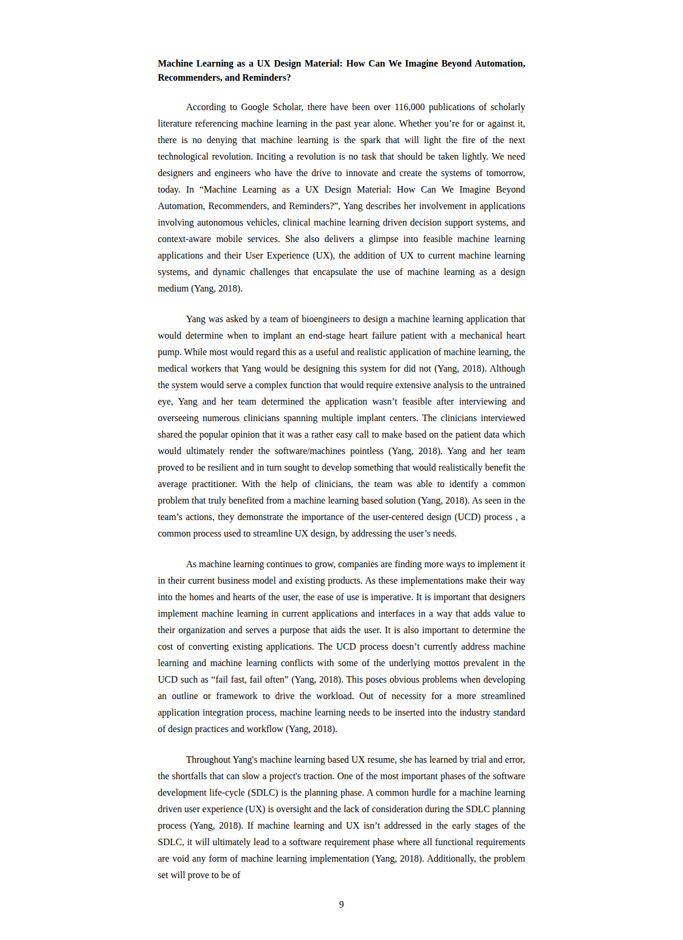Machine Learning as a UX Design Material: How Can We Imagine Beyond Automation, Recommenders, and Reminders?
According to Google Scholar, there have been over 116,000 publications of scholarly literature referencing machine learning in the past year alone. Whether you’re for or against it, there is no denying that machine learning is the spark that will light the fire of the next technological revolution. Inciting a revolution is no task that should be taken lightly. We need designers and engineers who have the drive to innovate and create the systems of tomorrow, today. In “Machine Learning as a UX Design Material: How Can We Imagine Beyond Automation, Recommenders, and Reminders?”, Yang describes her involvement in applications involving autonomous vehicles, clinical machine learning driven decision support systems, and context-aware mobile services. She also delivers a glimpse into feasible machine learning applications and their User Experience (UX), the addition of UX to current machine learning systems, and dynamic challenges that encapsulate the use of machine learning as a design medium (Yang, 2018).
Yang was asked by a team of bioengineers to design a machine learning application that would determine when to implant an end-stage heart failure patient with a mechanical heart pump. While most would regard this as a useful and realistic application of machine learning, the medical workers that Yang would be designing this system for did not (Yang, 2018). Although the system would serve a complex function that would require extensive analysis to the untrained eye, Yang and her team determined the application wasn’t feasible after interviewing and overseeing numerous clinicians spanning multiple implant centers. The clinicians interviewed shared the popular opinion that it was a rather easy call to make based on the patient data which would ultimately render the software/machines pointless (Yang, 2018). Yang and her team proved to be resilient and in turn sought to develop something that would realistically benefit the average practitioner. With the help of clinicians, the team was able to identify a common problem that truly benefited from a machine learning based solution (Yang, 2018). As seen in the team’s actions, they demonstrate the importance of the user-centered design (UCD) process , a common process used to streamline UX design, by addressing the user’s needs.
As machine learning continues to grow, companies are finding more ways to implement it in their current business model and existing products. As these implementations make their way into the homes and hearts of the user, the ease of use is imperative. It is important that designers implement machine learning in current applications and interfaces in a way that adds value to their organization and serves a purpose that aids the user. It is also important to determine the cost of converting existing applications. The UCD process doesn’t currently address machine learning and machine learning conflicts with some of the underlying mottos prevalent in the UCD such as “fail fast, fail often” (Yang, 2018). This poses obvious problems when developing an outline or framework to drive the workload. Out of necessity for a more streamlined application integration process, machine learning needs to be inserted into the industry standard of design practices and workflow (Yang, 2018).
Throughout Yang's machine learning based UX resume, she has learned by trial and error, the shortfalls that can slow a project's traction. One of the most important phases of the software development life-cycle (SDLC) is the planning phase. A common hurdle for a machine learning driven user experience (UX) is oversight and the lack of consideration during the SDLC planning process (Yang, 2018). If machine learning and UX isn’t addressed in the early stages of the SDLC, it will ultimately lead to a software requirement phase where all functional requirements are void any form of machine learning implementation (Yang, 2018). Additionally, the problem set will prove to be of
9